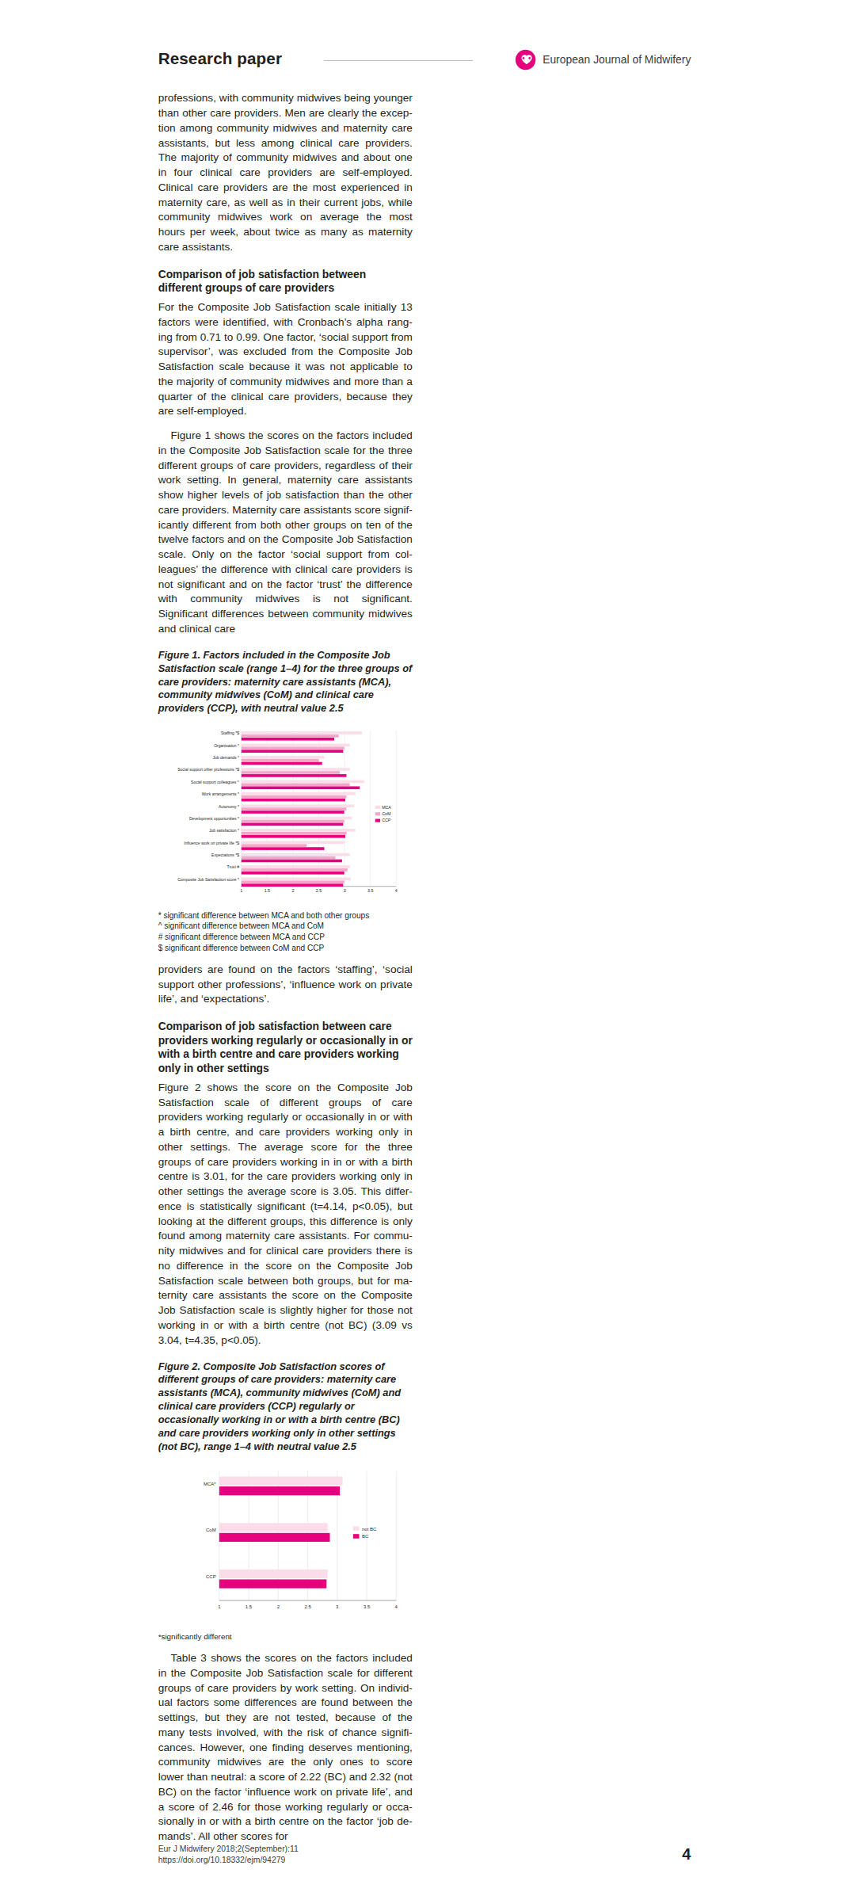Research paper
European Journal of Midwifery
professions, with community midwives being younger than other care providers. Men are clearly the exception among community midwives and maternity care assistants, but less among clinical care providers. The majority of community midwives and about one in four clinical care providers are self-employed. Clinical care providers are the most experienced in maternity care, as well as in their current jobs, while community midwives work on average the most hours per week, about twice as many as maternity care assistants.
Comparison of job satisfaction between different groups of care providers
For the Composite Job Satisfaction scale initially 13 factors were identified, with Cronbach’s alpha ranging from 0.71 to 0.99. One factor, ‘social support from supervisor’, was excluded from the Composite Job Satisfaction scale because it was not applicable to the majority of community midwives and more than a quarter of the clinical care providers, because they are self-employed.
Figure 1 shows the scores on the factors included in the Composite Job Satisfaction scale for the three different groups of care providers, regardless of their work setting. In general, maternity care assistants show higher levels of job satisfaction than the other care providers. Maternity care assistants score significantly different from both other groups on ten of the twelve factors and on the Composite Job Satisfaction scale. Only on the factor ‘social support from colleagues’ the difference with clinical care providers is not significant and on the factor ‘trust’ the difference with community midwives is not significant. Significant differences between community midwives and clinical care
Figure 1. Factors included in the Composite Job Satisfaction scale (range 1–4) for the three groups of care providers: maternity care assistants (MCA), community midwives (CoM) and clinical care providers (CCP), with neutral value 2.5
Staffing *$ Organisation * Job demands * Social support other professions *$ Social support colleagues ^ Work arrangements * Autonomy * Development opportunities * Job satisfaction * Influence work on private life *$ Expectations *$ Trust # Composite Job Satisfaction score * 1 1.5 2 2.5 3 3.5 4 MCA CoM CCP
* significant difference between MCA and both other groups
^ significant difference between MCA and CoM
# significant difference between MCA and CCP
$ significant difference between CoM and CCP
providers are found on the factors ‘staffing’, ‘social support other professions’, ‘influence work on private life’, and ‘expectations’.
Comparison of job satisfaction between care providers working regularly or occasionally in or with a birth centre and care providers working only in other settings
Figure 2 shows the score on the Composite Job Satisfaction scale of different groups of care providers working regularly or occasionally in or with a birth centre, and care providers working only in other settings. The average score for the three groups of care providers working in in or with a birth centre is 3.01, for the care providers working only in other settings the average score is 3.05. This difference is statistically significant (t=4.14, p<0.05), but looking at the different groups, this difference is only found among maternity care assistants. For community midwives and for clinical care providers there is no difference in the score on the Composite Job Satisfaction scale between both groups, but for maternity care assistants the score on the Composite Job Satisfaction scale is slightly higher for those not working in or with a birth centre (not BC) (3.09 vs 3.04, t=4.35, p<0.05).
Figure 2. Composite Job Satisfaction scores of different groups of care providers: maternity care assistants (MCA), community midwives (CoM) and clinical care providers (CCP) regularly or occasionally working in or with a birth centre (BC) and care providers working only in other settings (not BC), range 1–4 with neutral value 2.5
MCA* CoM CCP not BC BC 1 1.5 2 2.5 3 3.5 4
*significantly different
Table 3 shows the scores on the factors included in the Composite Job Satisfaction scale for different groups of care providers by work setting. On individual factors some differences are found between the settings, but they are not tested, because of the many tests involved, with the risk of chance significances. However, one finding deserves mentioning, community midwives are the only ones to score lower than neutral: a score of 2.22 (BC) and 2.32 (not BC) on the factor ‘influence work on private life’, and a score of 2.46 for those working regularly or occasionally in or with a birth centre on the factor ‘job demands’. All other scores for
Eur J Midwifery 2018;2(September):11
https://doi.org/10.18332/ejm/94279
4